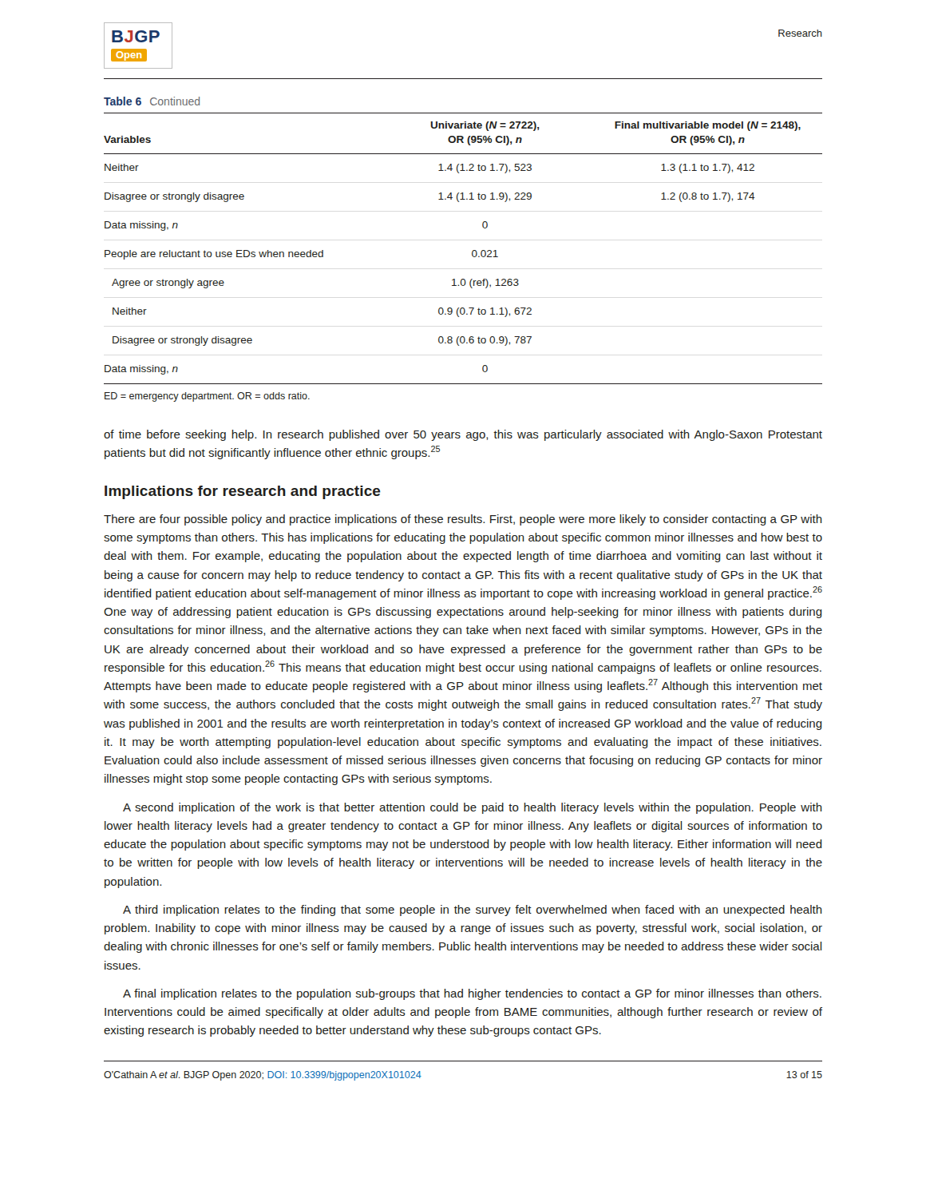BJGP Open
Research
Table 6 Continued
| Variables | Univariate ( N = 2722), OR (95% CI), n | Final multivariable model ( N = 2148), OR (95% CI), n |
| --- | --- | --- |
| Neither | 1.4 (1.2 to 1.7), 523 | 1.3 (1.1 to 1.7), 412 |
| Disagree or strongly disagree | 1.4 (1.1 to 1.9), 229 | 1.2 (0.8 to 1.7), 174 |
| Data missing, n | 0 | |
| People are reluctant to use EDs when needed | 0.021 | |
| Agree or strongly agree | 1.0 (ref), 1263 | |
| Neither | 0.9 (0.7 to 1.1), 672 | |
| Disagree or strongly disagree | 0.8 (0.6 to 0.9), 787 | |
| Data missing, n | 0 | |
ED = emergency department. OR = odds ratio.
of time before seeking help. In research published over 50 years ago, this was particularly associated with Anglo-Saxon Protestant patients but did not significantly influence other ethnic groups.25
Implications for research and practice
There are four possible policy and practice implications of these results. First, people were more likely to consider contacting a GP with some symptoms than others. This has implications for educating the population about specific common minor illnesses and how best to deal with them. For example, educating the population about the expected length of time diarrhoea and vomiting can last without it being a cause for concern may help to reduce tendency to contact a GP. This fits with a recent qualitative study of GPs in the UK that identified patient education about self-management of minor illness as important to cope with increasing workload in general practice.26 One way of addressing patient education is GPs discussing expectations around help-seeking for minor illness with patients during consultations for minor illness, and the alternative actions they can take when next faced with similar symptoms. However, GPs in the UK are already concerned about their workload and so have expressed a preference for the government rather than GPs to be responsible for this education.26 This means that education might best occur using national campaigns of leaflets or online resources. Attempts have been made to educate people registered with a GP about minor illness using leaflets.27 Although this intervention met with some success, the authors concluded that the costs might outweigh the small gains in reduced consultation rates.27 That study was published in 2001 and the results are worth reinterpretation in today’s context of increased GP workload and the value of reducing it. It may be worth attempting population-level education about specific symptoms and evaluating the impact of these initiatives. Evaluation could also include assessment of missed serious illnesses given concerns that focusing on reducing GP contacts for minor illnesses might stop some people contacting GPs with serious symptoms.
A second implication of the work is that better attention could be paid to health literacy levels within the population. People with lower health literacy levels had a greater tendency to contact a GP for minor illness. Any leaflets or digital sources of information to educate the population about specific symptoms may not be understood by people with low health literacy. Either information will need to be written for people with low levels of health literacy or interventions will be needed to increase levels of health literacy in the population.
A third implication relates to the finding that some people in the survey felt overwhelmed when faced with an unexpected health problem. Inability to cope with minor illness may be caused by a range of issues such as poverty, stressful work, social isolation, or dealing with chronic illnesses for one’s self or family members. Public health interventions may be needed to address these wider social issues.
A final implication relates to the population sub-groups that had higher tendencies to contact a GP for minor illnesses than others. Interventions could be aimed specifically at older adults and people from BAME communities, although further research or review of existing research is probably needed to better understand why these sub-groups contact GPs.
O'Cathain A et al. BJGP Open 2020; DOI: 10.3399/bjgpopen20X101024
13 of 15